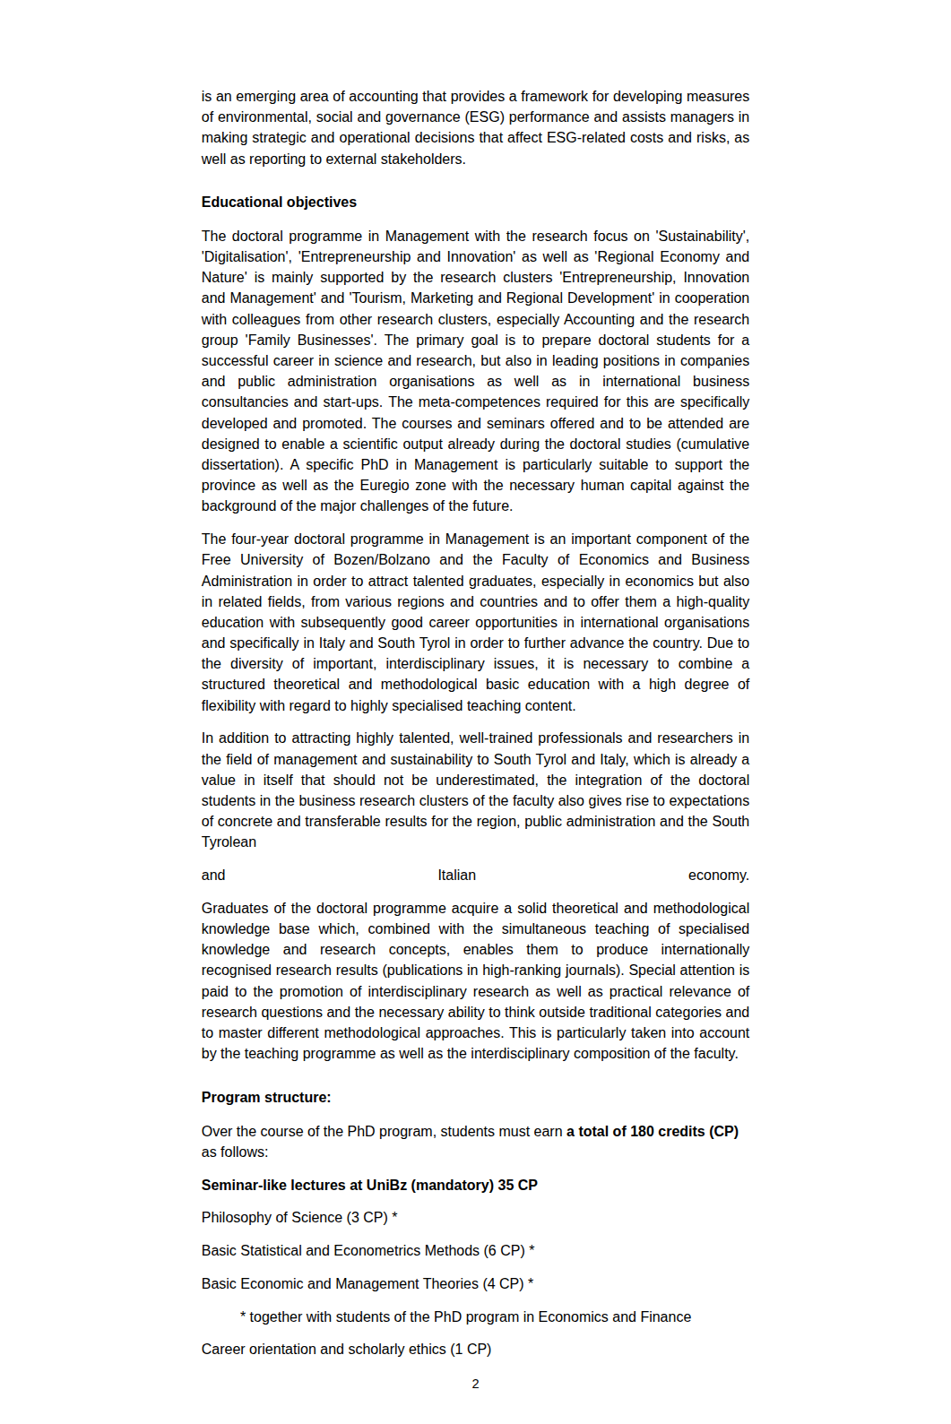is an emerging area of accounting that provides a framework for developing measures of environmental, social and governance (ESG) performance and assists managers in making strategic and operational decisions that affect ESG-related costs and risks, as well as reporting to external stakeholders.
Educational objectives
The doctoral programme in Management with the research focus on 'Sustainability', 'Digitalisation', 'Entrepreneurship and Innovation' as well as 'Regional Economy and Nature' is mainly supported by the research clusters 'Entrepreneurship, Innovation and Management' and 'Tourism, Marketing and Regional Development' in cooperation with colleagues from other research clusters, especially Accounting and the research group 'Family Businesses'. The primary goal is to prepare doctoral students for a successful career in science and research, but also in leading positions in companies and public administration organisations as well as in international business consultancies and start-ups. The meta-competences required for this are specifically developed and promoted. The courses and seminars offered and to be attended are designed to enable a scientific output already during the doctoral studies (cumulative dissertation). A specific PhD in Management is particularly suitable to support the province as well as the Euregio zone with the necessary human capital against the background of the major challenges of the future.
The four-year doctoral programme in Management is an important component of the Free University of Bozen/Bolzano and the Faculty of Economics and Business Administration in order to attract talented graduates, especially in economics but also in related fields, from various regions and countries and to offer them a high-quality education with subsequently good career opportunities in international organisations and specifically in Italy and South Tyrol in order to further advance the country. Due to the diversity of important, interdisciplinary issues, it is necessary to combine a structured theoretical and methodological basic education with a high degree of flexibility with regard to highly specialised teaching content.
In addition to attracting highly talented, well-trained professionals and researchers in the field of management and sustainability to South Tyrol and Italy, which is already a value in itself that should not be underestimated, the integration of the doctoral students in the business research clusters of the faculty also gives rise to expectations of concrete and transferable results for the region, public administration and the South Tyrolean
and Italian economy.
Graduates of the doctoral programme acquire a solid theoretical and methodological knowledge base which, combined with the simultaneous teaching of specialised knowledge and research concepts, enables them to produce internationally recognised research results (publications in high-ranking journals). Special attention is paid to the promotion of interdisciplinary research as well as practical relevance of research questions and the necessary ability to think outside traditional categories and to master different methodological approaches. This is particularly taken into account by the teaching programme as well as the interdisciplinary composition of the faculty.
Program structure:
Over the course of the PhD program, students must earn a total of 180 credits (CP) as follows:
Seminar-like lectures at UniBz (mandatory) 35 CP
Philosophy of Science (3 CP) *
Basic Statistical and Econometrics Methods (6 CP) *
Basic Economic and Management Theories (4 CP) *
* together with students of the PhD program in Economics and Finance
Career orientation and scholarly ethics (1 CP)
2